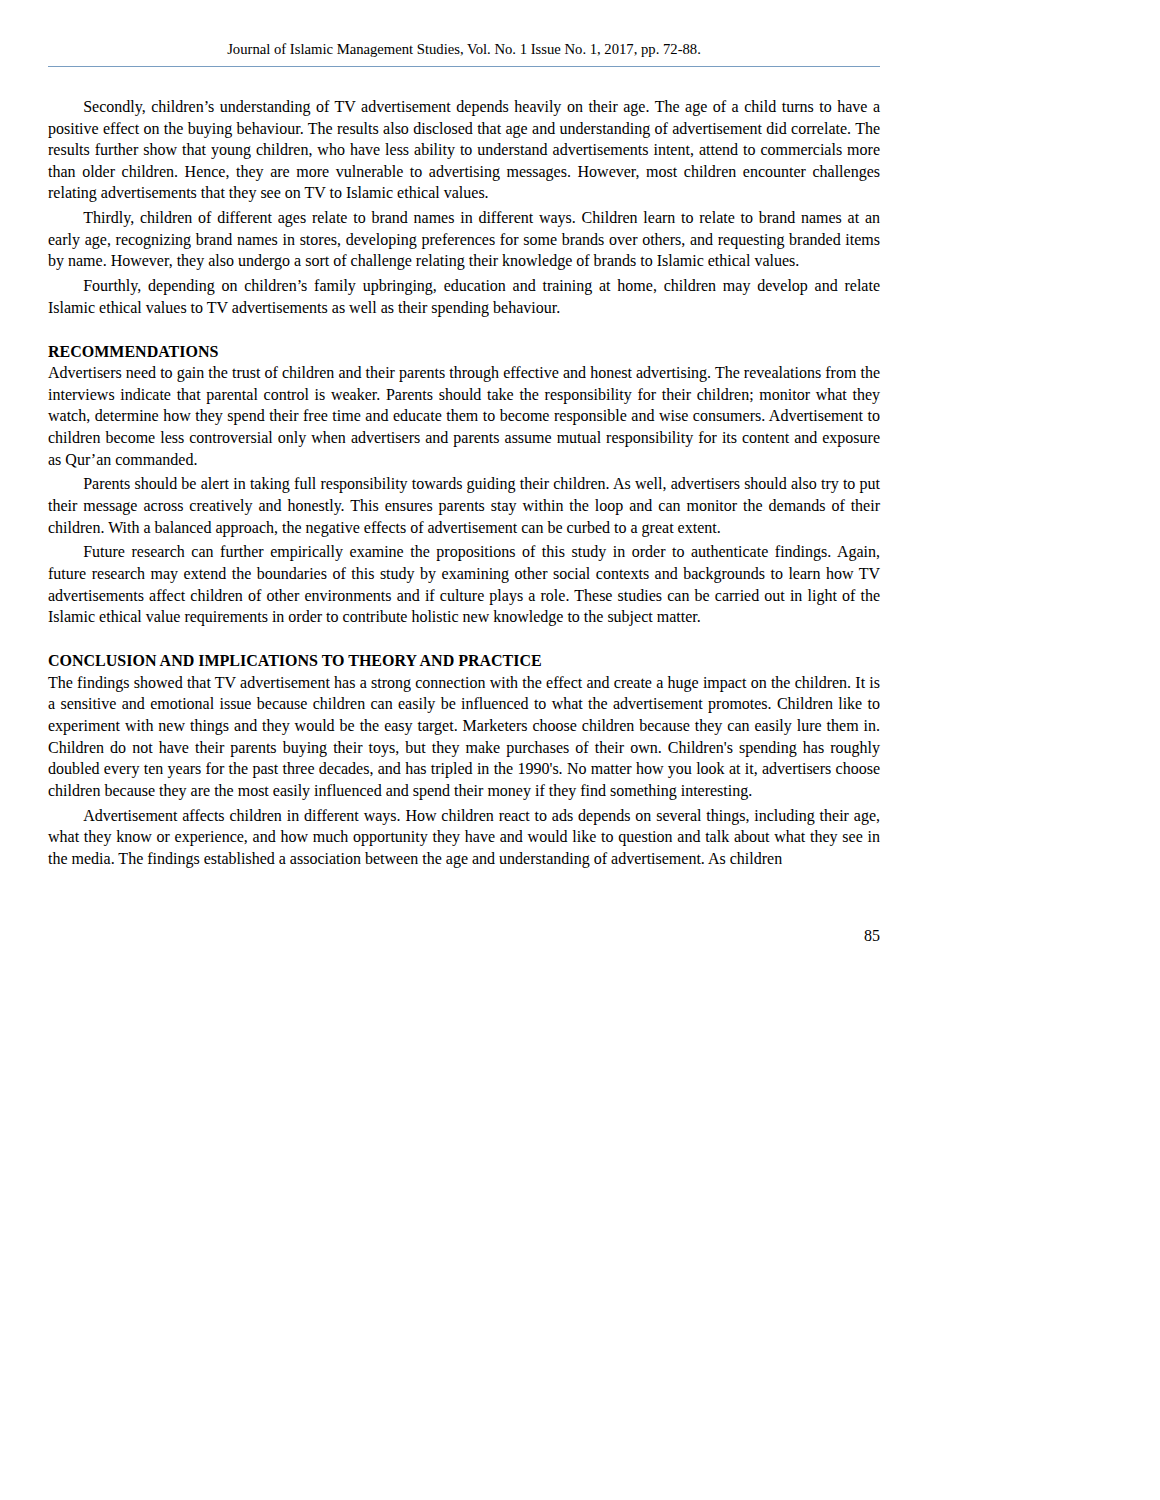Journal of Islamic Management Studies, Vol. No. 1 Issue No. 1, 2017, pp. 72-88.
Secondly, children’s understanding of TV advertisement depends heavily on their age. The age of a child turns to have a positive effect on the buying behaviour. The results also disclosed that age and understanding of advertisement did correlate. The results further show that young children, who have less ability to understand advertisements intent, attend to commercials more than older children. Hence, they are more vulnerable to advertising messages. However, most children encounter challenges relating advertisements that they see on TV to Islamic ethical values.
Thirdly, children of different ages relate to brand names in different ways. Children learn to relate to brand names at an early age, recognizing brand names in stores, developing preferences for some brands over others, and requesting branded items by name. However, they also undergo a sort of challenge relating their knowledge of brands to Islamic ethical values.
Fourthly, depending on children’s family upbringing, education and training at home, children may develop and relate Islamic ethical values to TV advertisements as well as their spending behaviour.
Recommendations
Advertisers need to gain the trust of children and their parents through effective and honest advertising. The revealations from the interviews indicate that parental control is weaker. Parents should take the responsibility for their children; monitor what they watch, determine how they spend their free time and educate them to become responsible and wise consumers. Advertisement to children become less controversial only when advertisers and parents assume mutual responsibility for its content and exposure as Qur’an commanded.
Parents should be alert in taking full responsibility towards guiding their children. As well, advertisers should also try to put their message across creatively and honestly. This ensures parents stay within the loop and can monitor the demands of their children. With a balanced approach, the negative effects of advertisement can be curbed to a great extent.
Future research can further empirically examine the propositions of this study in order to authenticate findings. Again, future research may extend the boundaries of this study by examining other social contexts and backgrounds to learn how TV advertisements affect children of other environments and if culture plays a role. These studies can be carried out in light of the Islamic ethical value requirements in order to contribute holistic new knowledge to the subject matter.
Conclusion and Implications to Theory and Practice
The findings showed that TV advertisement has a strong connection with the effect and create a huge impact on the children. It is a sensitive and emotional issue because children can easily be influenced to what the advertisement promotes. Children like to experiment with new things and they would be the easy target. Marketers choose children because they can easily lure them in. Children do not have their parents buying their toys, but they make purchases of their own. Children's spending has roughly doubled every ten years for the past three decades, and has tripled in the 1990's. No matter how you look at it, advertisers choose children because they are the most easily influenced and spend their money if they find something interesting.
Advertisement affects children in different ways. How children react to ads depends on several things, including their age, what they know or experience, and how much opportunity they have and would like to question and talk about what they see in the media. The findings established a association between the age and understanding of advertisement. As children
85